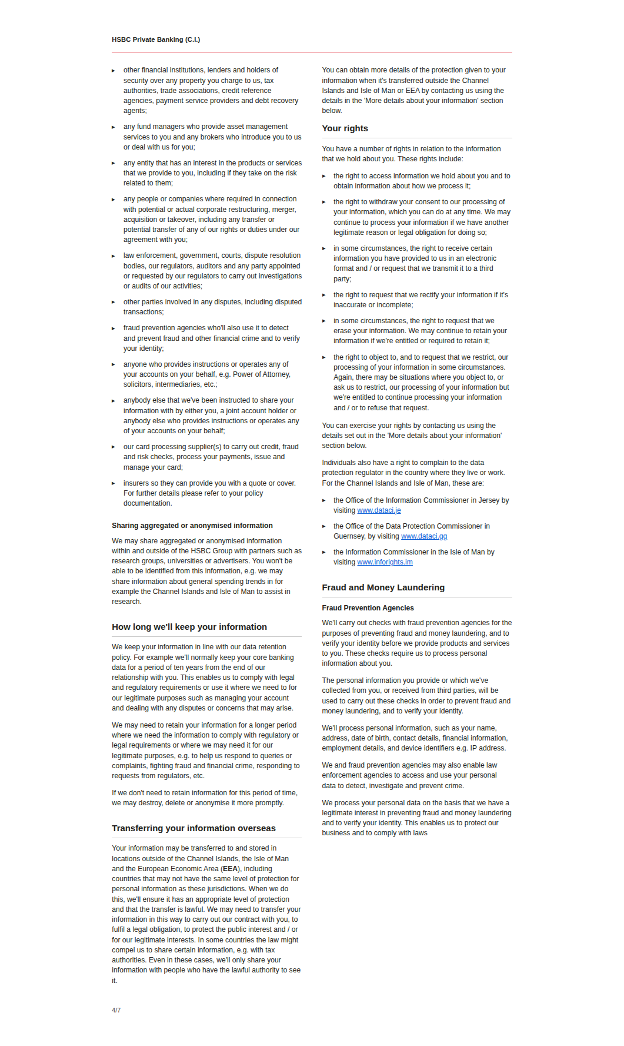HSBC Private Banking (C.I.)
other financial institutions, lenders and holders of security over any property you charge to us, tax authorities, trade associations, credit reference agencies, payment service providers and debt recovery agents;
any fund managers who provide asset management services to you and any brokers who introduce you to us or deal with us for you;
any entity that has an interest in the products or services that we provide to you, including if they take on the risk related to them;
any people or companies where required in connection with potential or actual corporate restructuring, merger, acquisition or takeover, including any transfer or potential transfer of any of our rights or duties under our agreement with you;
law enforcement, government, courts, dispute resolution bodies, our regulators, auditors and any party appointed or requested by our regulators to carry out investigations or audits of our activities;
other parties involved in any disputes, including disputed transactions;
fraud prevention agencies who'll also use it to detect and prevent fraud and other financial crime and to verify your identity;
anyone who provides instructions or operates any of your accounts on your behalf, e.g. Power of Attorney, solicitors, intermediaries, etc.;
anybody else that we've been instructed to share your information with by either you, a joint account holder or anybody else who provides instructions or operates any of your accounts on your behalf;
our card processing supplier(s) to carry out credit, fraud and risk checks, process your payments, issue and manage your card;
insurers so they can provide you with a quote or cover. For further details please refer to your policy documentation.
Sharing aggregated or anonymised information
We may share aggregated or anonymised information within and outside of the HSBC Group with partners such as research groups, universities or advertisers. You won't be able to be identified from this information, e.g. we may share information about general spending trends in for example the Channel Islands and Isle of Man to assist in research.
How long we'll keep your information
We keep your information in line with our data retention policy. For example we'll normally keep your core banking data for a period of ten years from the end of our relationship with you. This enables us to comply with legal and regulatory requirements or use it where we need to for our legitimate purposes such as managing your account and dealing with any disputes or concerns that may arise.
We may need to retain your information for a longer period where we need the information to comply with regulatory or legal requirements or where we may need it for our legitimate purposes, e.g. to help us respond to queries or complaints, fighting fraud and financial crime, responding to requests from regulators, etc.
If we don't need to retain information for this period of time, we may destroy, delete or anonymise it more promptly.
Transferring your information overseas
Your information may be transferred to and stored in locations outside of the Channel Islands, the Isle of Man and the European Economic Area (EEA), including countries that may not have the same level of protection for personal information as these jurisdictions. When we do this, we'll ensure it has an appropriate level of protection and that the transfer is lawful. We may need to transfer your information in this way to carry out our contract with you, to fulfil a legal obligation, to protect the public interest and / or for our legitimate interests. In some countries the law might compel us to share certain information, e.g. with tax authorities. Even in these cases, we'll only share your information with people who have the lawful authority to see it.
You can obtain more details of the protection given to your information when it's transferred outside the Channel Islands and Isle of Man or EEA by contacting us using the details in the 'More details about your information' section below.
Your rights
You have a number of rights in relation to the information that we hold about you. These rights include:
the right to access information we hold about you and to obtain information about how we process it;
the right to withdraw your consent to our processing of your information, which you can do at any time. We may continue to process your information if we have another legitimate reason or legal obligation for doing so;
in some circumstances, the right to receive certain information you have provided to us in an electronic format and / or request that we transmit it to a third party;
the right to request that we rectify your information if it's inaccurate or incomplete;
in some circumstances, the right to request that we erase your information. We may continue to retain your information if we're entitled or required to retain it;
the right to object to, and to request that we restrict, our processing of your information in some circumstances. Again, there may be situations where you object to, or ask us to restrict, our processing of your information but we're entitled to continue processing your information and / or to refuse that request.
You can exercise your rights by contacting us using the details set out in the 'More details about your information' section below.
Individuals also have a right to complain to the data protection regulator in the country where they live or work. For the Channel Islands and Isle of Man, these are:
the Office of the Information Commissioner in Jersey by visiting www.dataci.je
the Office of the Data Protection Commissioner in Guernsey, by visiting www.dataci.gg
the Information Commissioner in the Isle of Man by visiting www.inforights.im
Fraud and Money Laundering
Fraud Prevention Agencies
We'll carry out checks with fraud prevention agencies for the purposes of preventing fraud and money laundering, and to verify your identity before we provide products and services to you. These checks require us to process personal information about you.
The personal information you provide or which we've collected from you, or received from third parties, will be used to carry out these checks in order to prevent fraud and money laundering, and to verify your identity.
We'll process personal information, such as your name, address, date of birth, contact details, financial information, employment details, and device identifiers e.g. IP address.
We and fraud prevention agencies may also enable law enforcement agencies to access and use your personal data to detect, investigate and prevent crime.
We process your personal data on the basis that we have a legitimate interest in preventing fraud and money laundering and to verify your identity. This enables us to protect our business and to comply with laws
4/7